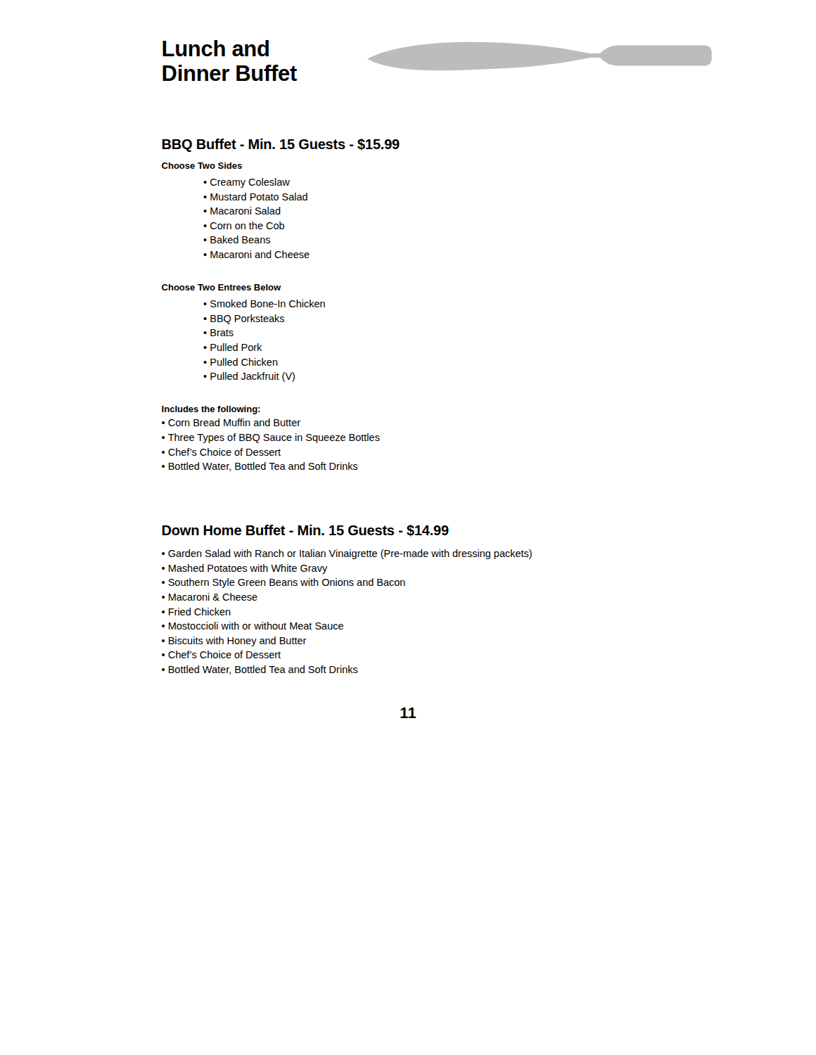Lunch and
Dinner Buffet
BBQ Buffet - Min. 15 Guests - $15.99
Choose Two Sides
Creamy Coleslaw
Mustard Potato Salad
Macaroni Salad
Corn on the Cob
Baked Beans
Macaroni and Cheese
Choose Two Entrees Below
Smoked Bone-In Chicken
BBQ Porksteaks
Brats
Pulled Pork
Pulled Chicken
Pulled Jackfruit (V)
Includes the following:
Corn Bread Muffin and Butter
Three Types of BBQ Sauce in Squeeze Bottles
Chef’s Choice of Dessert
Bottled Water, Bottled Tea and Soft Drinks
Down Home Buffet - Min. 15 Guests - $14.99
Garden Salad with Ranch or Italian Vinaigrette (Pre-made with dressing packets)
Mashed Potatoes with White Gravy
Southern Style Green Beans with Onions and Bacon
Macaroni & Cheese
Fried Chicken
Mostoccioli with or without Meat Sauce
Biscuits with Honey and Butter
Chef’s Choice of Dessert
Bottled Water, Bottled Tea and Soft Drinks
11